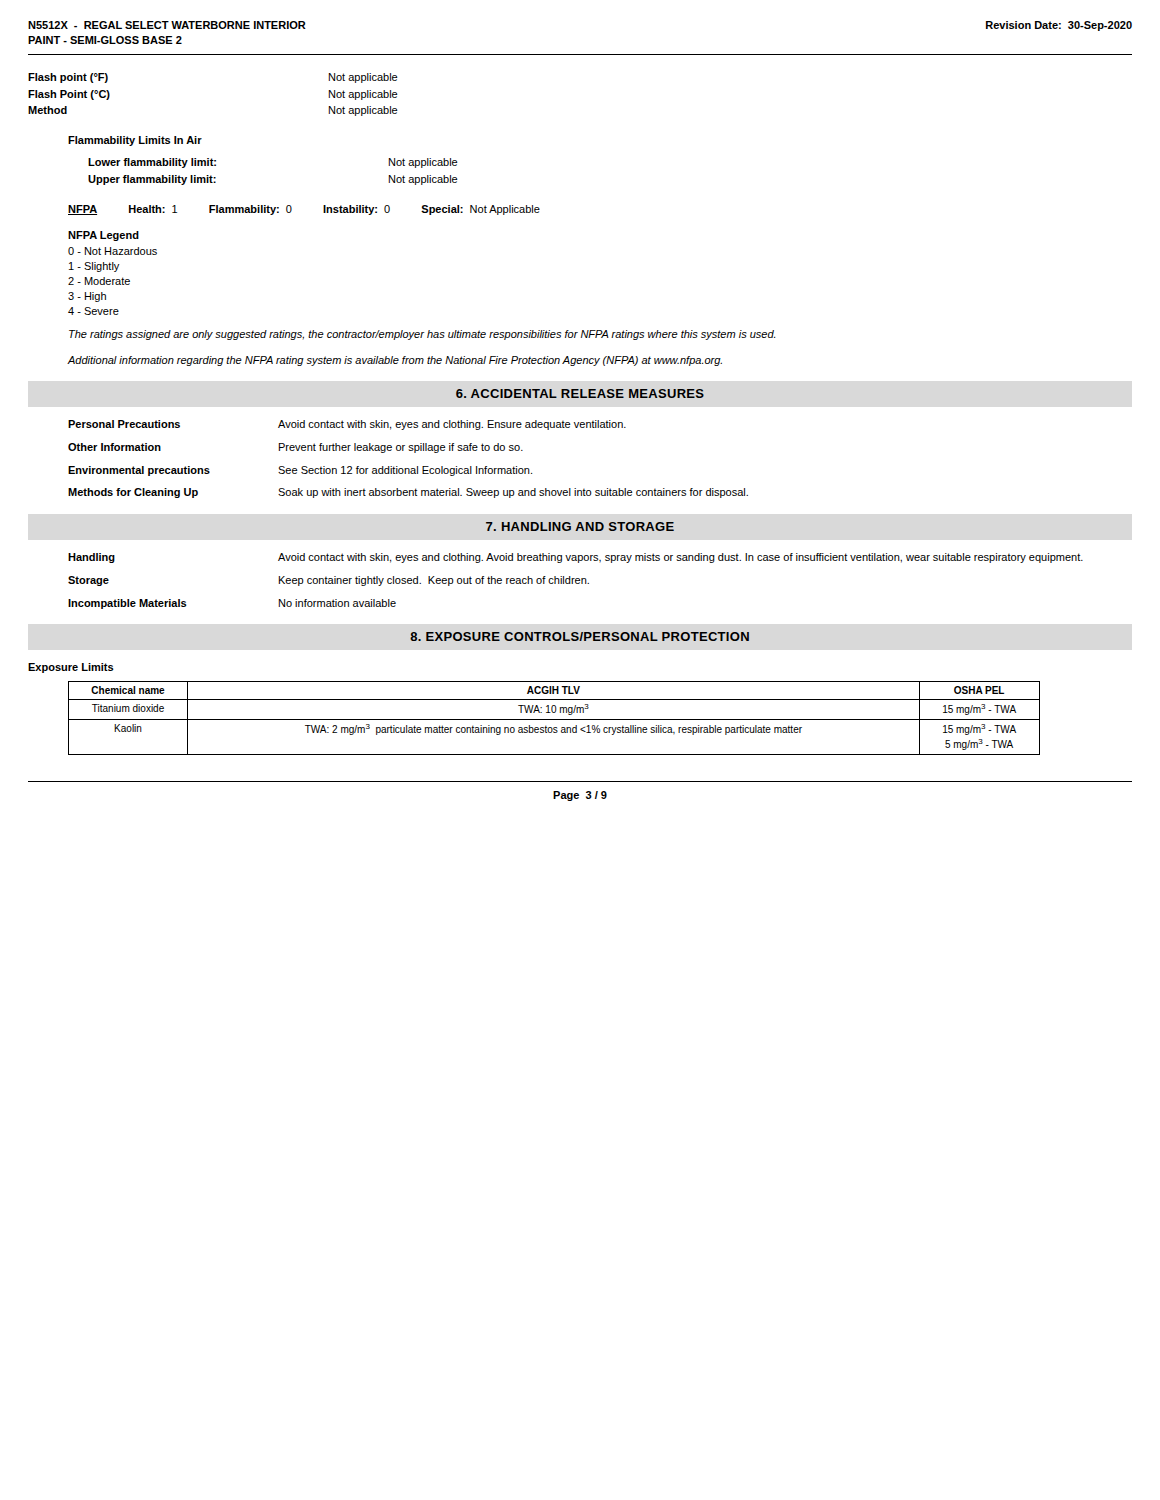N5512X - REGAL SELECT WATERBORNE INTERIOR
PAINT - SEMI-GLOSS BASE 2
Revision Date: 30-Sep-2020
| Flash point (°F) | Not applicable |
| Flash Point (°C) | Not applicable |
| Method | Not applicable |
Flammability Limits In Air
| Lower flammability limit: | Not applicable |
| Upper flammability limit: | Not applicable |
NFPA Health: 1 Flammability: 0 Instability: 0 Special: Not Applicable
NFPA Legend
0 - Not Hazardous
1 - Slightly
2 - Moderate
3 - High
4 - Severe
The ratings assigned are only suggested ratings, the contractor/employer has ultimate responsibilities for NFPA ratings where this system is used.
Additional information regarding the NFPA rating system is available from the National Fire Protection Agency (NFPA) at www.nfpa.org.
6. ACCIDENTAL RELEASE MEASURES
Personal Precautions
Avoid contact with skin, eyes and clothing. Ensure adequate ventilation.
Other Information
Prevent further leakage or spillage if safe to do so.
Environmental precautions
See Section 12 for additional Ecological Information.
Methods for Cleaning Up
Soak up with inert absorbent material. Sweep up and shovel into suitable containers for disposal.
7. HANDLING AND STORAGE
Handling
Avoid contact with skin, eyes and clothing. Avoid breathing vapors, spray mists or sanding dust. In case of insufficient ventilation, wear suitable respiratory equipment.
Storage
Keep container tightly closed. Keep out of the reach of children.
Incompatible Materials
No information available
8. EXPOSURE CONTROLS/PERSONAL PROTECTION
Exposure Limits
| Chemical name | ACGIH TLV | OSHA PEL |
| --- | --- | --- |
| Titanium dioxide | TWA: 10 mg/m 3 | 15 mg/m 3 - TWA |
| Kaolin | TWA: 2 mg/m 3 particulate matter containing no asbestos and <1% crystalline silica, respirable particulate matter | 15 mg/m 3 - TWA 5 mg/m 3 - TWA |
Page 3 / 9